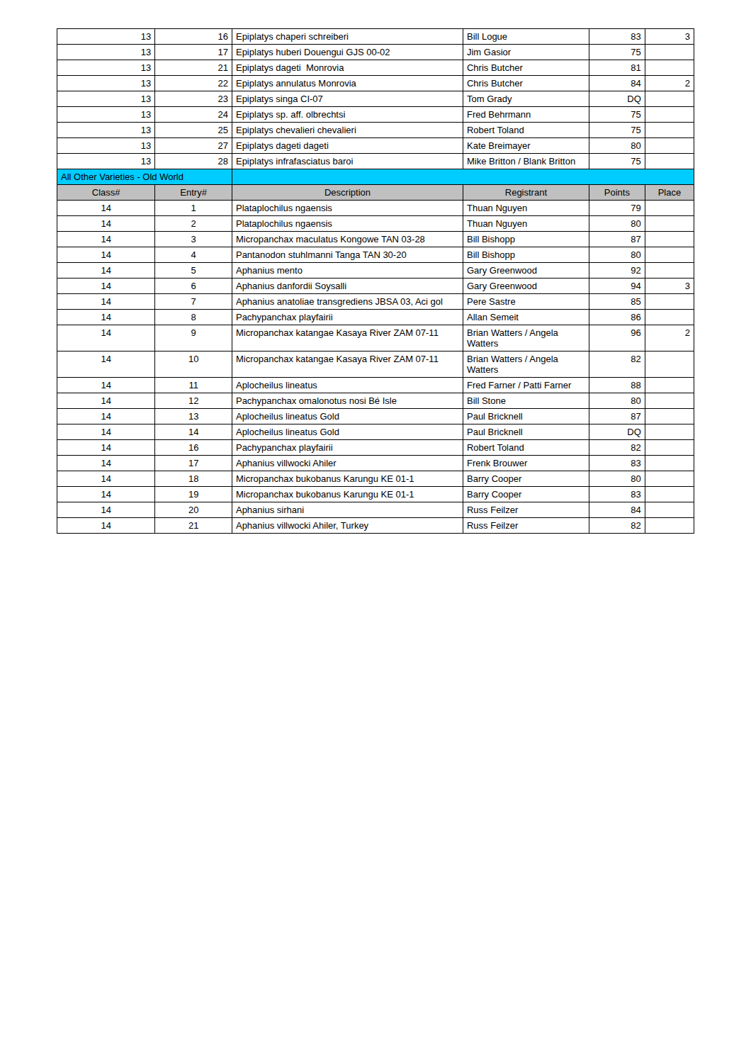| 13 | 16 | Epiplatys chaperi schreiberi | Bill Logue | 83 | 3 |
| 13 | 17 | Epiplatys huberi Douengui GJS 00-02 | Jim Gasior | 75 | |
| 13 | 21 | Epiplatys dageti Monrovia | Chris Butcher | 81 | |
| 13 | 22 | Epiplatys annulatus Monrovia | Chris Butcher | 84 | 2 |
| 13 | 23 | Epiplatys singa CI-07 | Tom Grady | DQ | |
| 13 | 24 | Epiplatys sp. aff. olbrechtsi | Fred Behrmann | 75 | |
| 13 | 25 | Epiplatys chevalieri chevalieri | Robert Toland | 75 | |
| 13 | 27 | Epiplatys dageti dageti | Kate Breimayer | 80 | |
| 13 | 28 | Epiplatys infrafasciatus baroi | Mike Britton / Blank Britton | 75 | |
| All Other Varieties - Old World | |
| Class# | Entry# | Description | Registrant | Points | Place |
| 14 | 1 | Plataplochilus ngaensis | Thuan Nguyen | 79 | |
| 14 | 2 | Plataplochilus ngaensis | Thuan Nguyen | 80 | |
| 14 | 3 | Micropanchax maculatus Kongowe TAN 03-28 | Bill Bishopp | 87 | |
| 14 | 4 | Pantanodon stuhlmanni Tanga TAN 30-20 | Bill Bishopp | 80 | |
| 14 | 5 | Aphanius mento | Gary Greenwood | 92 | |
| 14 | 6 | Aphanius danfordii Soysalli | Gary Greenwood | 94 | 3 |
| 14 | 7 | Aphanius anatoliae transgrediens JBSA 03, Aci gol | Pere Sastre | 85 | |
| 14 | 8 | Pachypanchax playfairii | Allan Semeit | 86 | |
| 14 | 9 | Micropanchax katangae Kasaya River ZAM 07-11 | Brian Watters / Angela Watters | 96 | 2 |
| 14 | 10 | Micropanchax katangae Kasaya River ZAM 07-11 | Brian Watters / Angela Watters | 82 | |
| 14 | 11 | Aplocheilus lineatus | Fred Farner / Patti Farner | 88 | |
| 14 | 12 | Pachypanchax omalonotus nosi Bé Isle | Bill Stone | 80 | |
| 14 | 13 | Aplocheilus lineatus Gold | Paul Bricknell | 87 | |
| 14 | 14 | Aplocheilus lineatus Gold | Paul Bricknell | DQ | |
| 14 | 16 | Pachypanchax playfairii | Robert Toland | 82 | |
| 14 | 17 | Aphanius villwocki Ahiler | Frenk Brouwer | 83 | |
| 14 | 18 | Micropanchax bukobanus Karungu KE 01-1 | Barry Cooper | 80 | |
| 14 | 19 | Micropanchax bukobanus Karungu KE 01-1 | Barry Cooper | 83 | |
| 14 | 20 | Aphanius sirhani | Russ Feilzer | 84 | |
| 14 | 21 | Aphanius villwocki Ahiler, Turkey | Russ Feilzer | 82 | |